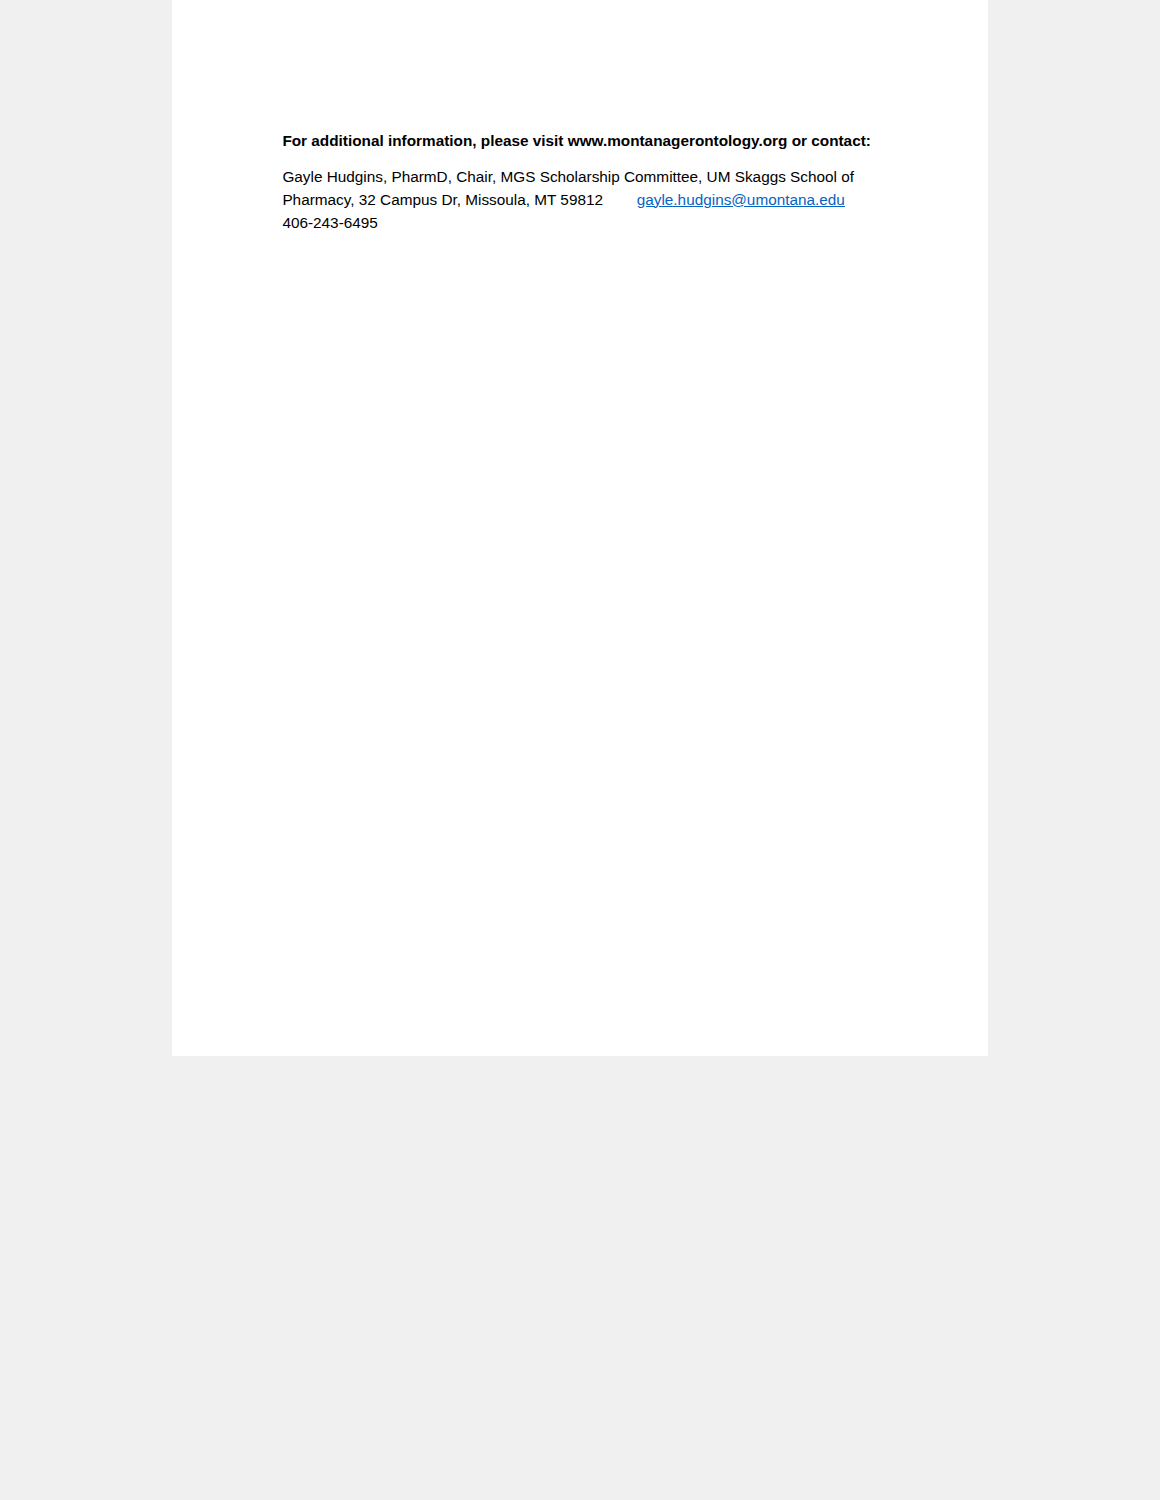For additional information, please visit www.montanagerontology.org or contact:
Gayle Hudgins, PharmD, Chair, MGS Scholarship Committee, UM Skaggs School of Pharmacy, 32 Campus Dr, Missoula, MT 59812 gayle.hudgins@umontana.edu 406-243-6495